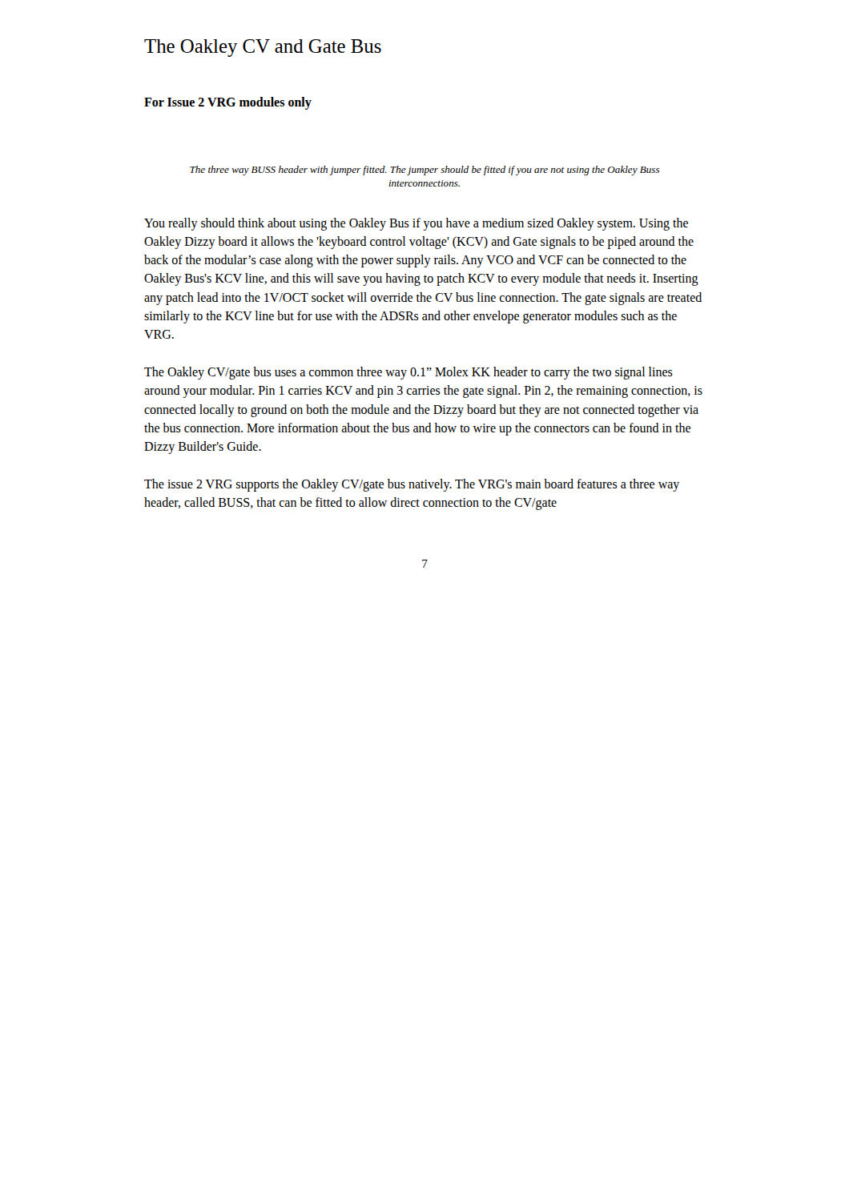The Oakley CV and Gate Bus
For Issue 2 VRG modules only
The three way BUSS header with jumper fitted. The jumper should be fitted if you are not using the Oakley Buss interconnections.
You really should think about using the Oakley Bus if you have a medium sized Oakley system. Using the Oakley Dizzy board it allows the 'keyboard control voltage' (KCV) and Gate signals to be piped around the back of the modular’s case along with the power supply rails. Any VCO and VCF can be connected to the Oakley Bus's KCV line, and this will save you having to patch KCV to every module that needs it. Inserting any patch lead into the 1V/OCT socket will override the CV bus line connection. The gate signals are treated similarly to the KCV line but for use with the ADSRs and other envelope generator modules such as the VRG.
The Oakley CV/gate bus uses a common three way 0.1” Molex KK header to carry the two signal lines around your modular. Pin 1 carries KCV and pin 3 carries the gate signal. Pin 2, the remaining connection, is connected locally to ground on both the module and the Dizzy board but they are not connected together via the bus connection. More information about the bus and how to wire up the connectors can be found in the Dizzy Builder's Guide.
The issue 2 VRG supports the Oakley CV/gate bus natively. The VRG's main board features a three way header, called BUSS, that can be fitted to allow direct connection to the CV/gate
7